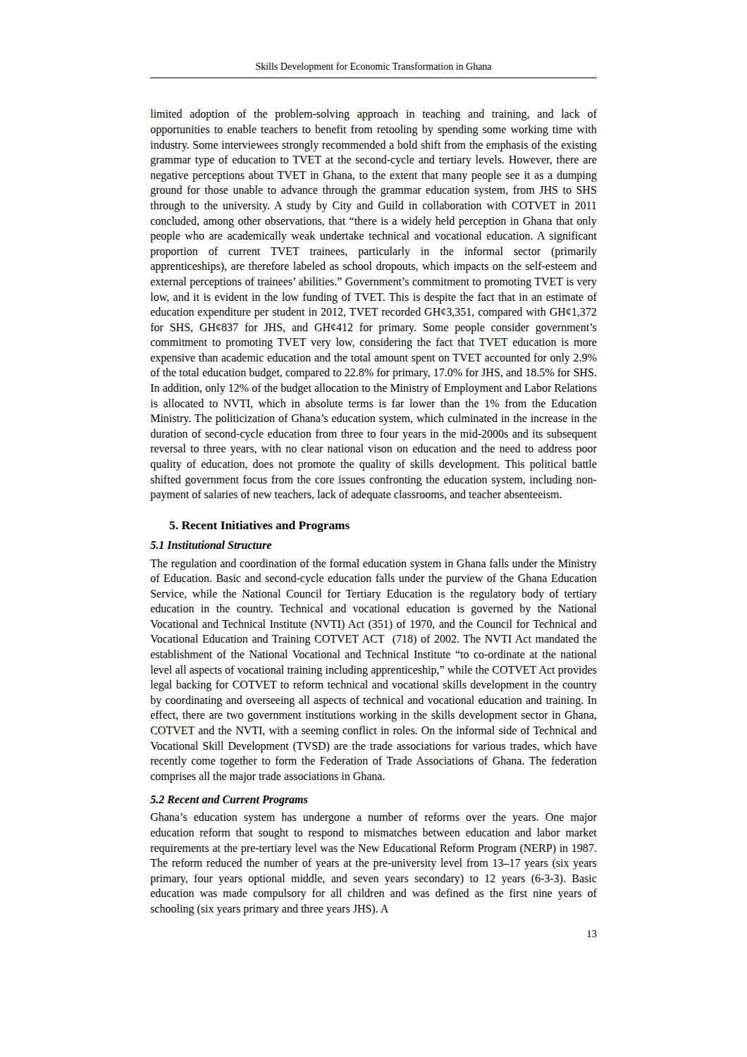Skills Development for Economic Transformation in Ghana
limited adoption of the problem-solving approach in teaching and training, and lack of opportunities to enable teachers to benefit from retooling by spending some working time with industry. Some interviewees strongly recommended a bold shift from the emphasis of the existing grammar type of education to TVET at the second-cycle and tertiary levels. However, there are negative perceptions about TVET in Ghana, to the extent that many people see it as a dumping ground for those unable to advance through the grammar education system, from JHS to SHS through to the university. A study by City and Guild in collaboration with COTVET in 2011 concluded, among other observations, that “there is a widely held perception in Ghana that only people who are academically weak undertake technical and vocational education. A significant proportion of current TVET trainees, particularly in the informal sector (primarily apprenticeships), are therefore labeled as school dropouts, which impacts on the self-esteem and external perceptions of trainees’ abilities.” Government’s commitment to promoting TVET is very low, and it is evident in the low funding of TVET. This is despite the fact that in an estimate of education expenditure per student in 2012, TVET recorded GH¢3,351, compared with GH¢1,372 for SHS, GH¢837 for JHS, and GH¢412 for primary. Some people consider government’s commitment to promoting TVET very low, considering the fact that TVET education is more expensive than academic education and the total amount spent on TVET accounted for only 2.9% of the total education budget, compared to 22.8% for primary, 17.0% for JHS, and 18.5% for SHS. In addition, only 12% of the budget allocation to the Ministry of Employment and Labor Relations is allocated to NVTI, which in absolute terms is far lower than the 1% from the Education Ministry. The politicization of Ghana’s education system, which culminated in the increase in the duration of second-cycle education from three to four years in the mid-2000s and its subsequent reversal to three years, with no clear national vison on education and the need to address poor quality of education, does not promote the quality of skills development. This political battle shifted government focus from the core issues confronting the education system, including non-payment of salaries of new teachers, lack of adequate classrooms, and teacher absenteeism.
5. Recent Initiatives and Programs
5.1 Institutional Structure
The regulation and coordination of the formal education system in Ghana falls under the Ministry of Education. Basic and second-cycle education falls under the purview of the Ghana Education Service, while the National Council for Tertiary Education is the regulatory body of tertiary education in the country. Technical and vocational education is governed by the National Vocational and Technical Institute (NVTI) Act (351) of 1970, and the Council for Technical and Vocational Education and Training COTVET ACT (718) of 2002. The NVTI Act mandated the establishment of the National Vocational and Technical Institute “to co-ordinate at the national level all aspects of vocational training including apprenticeship,” while the COTVET Act provides legal backing for COTVET to reform technical and vocational skills development in the country by coordinating and overseeing all aspects of technical and vocational education and training. In effect, there are two government institutions working in the skills development sector in Ghana, COTVET and the NVTI, with a seeming conflict in roles. On the informal side of Technical and Vocational Skill Development (TVSD) are the trade associations for various trades, which have recently come together to form the Federation of Trade Associations of Ghana. The federation comprises all the major trade associations in Ghana.
5.2 Recent and Current Programs
Ghana’s education system has undergone a number of reforms over the years. One major education reform that sought to respond to mismatches between education and labor market requirements at the pre-tertiary level was the New Educational Reform Program (NERP) in 1987. The reform reduced the number of years at the pre-university level from 13–17 years (six years primary, four years optional middle, and seven years secondary) to 12 years (6-3-3). Basic education was made compulsory for all children and was defined as the first nine years of schooling (six years primary and three years JHS). A
13